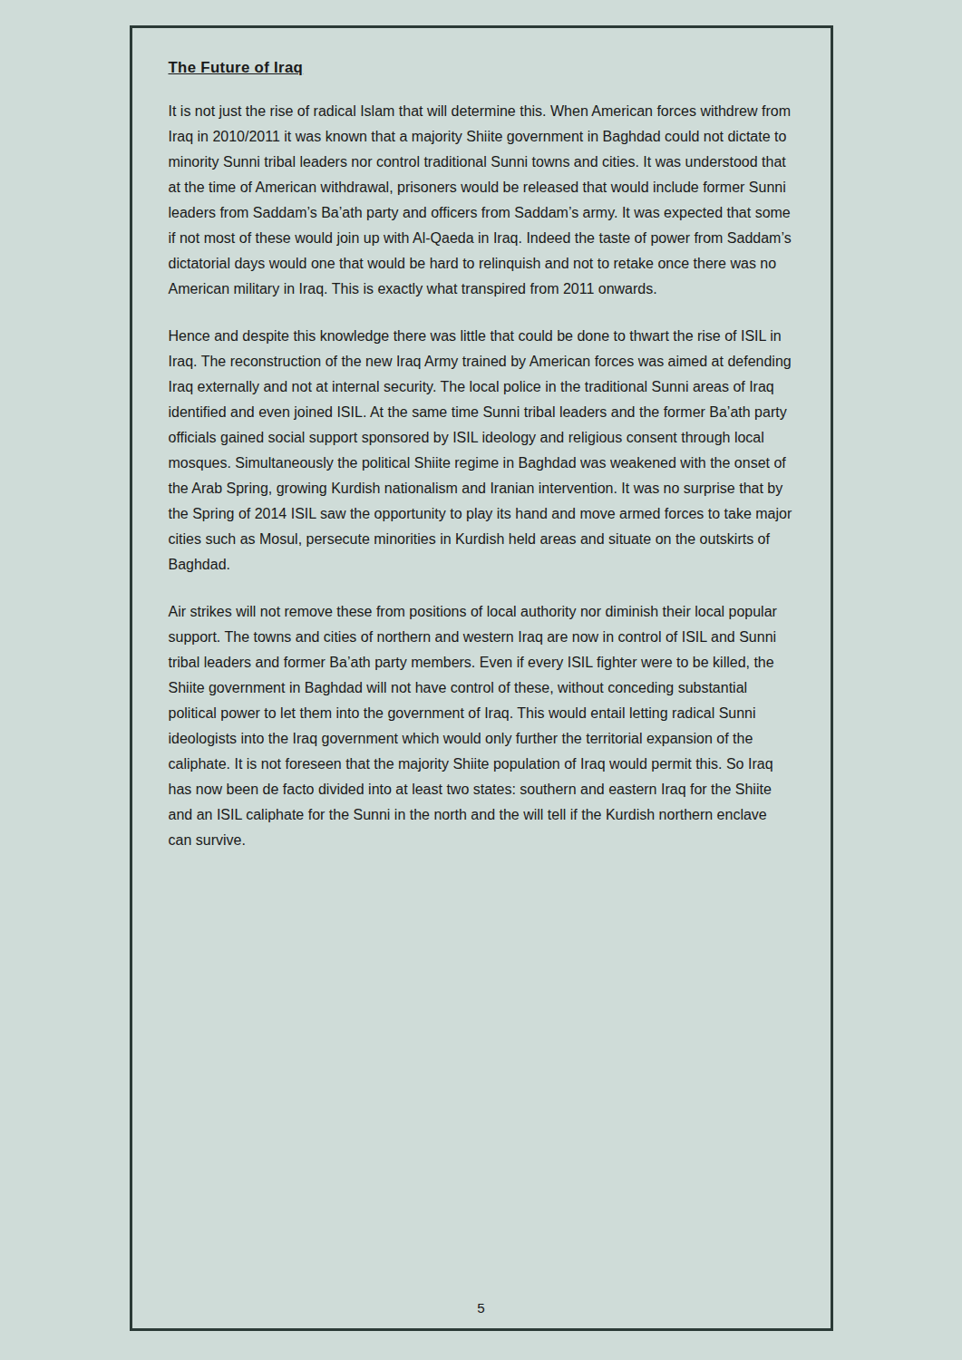The Future of Iraq
It is not just the rise of radical Islam that will determine this. When American forces withdrew from Iraq in 2010/2011 it was known that a majority Shiite government in Baghdad could not dictate to minority Sunni tribal leaders nor control traditional Sunni towns and cities. It was understood that at the time of American withdrawal, prisoners would be released that would include former Sunni leaders from Saddam’s Ba’ath party and officers from Saddam’s army. It was expected that some if not most of these would join up with Al-Qaeda in Iraq. Indeed the taste of power from Saddam’s dictatorial days would one that would be hard to relinquish and not to retake once there was no American military in Iraq. This is exactly what transpired from 2011 onwards.
Hence and despite this knowledge there was little that could be done to thwart the rise of ISIL in Iraq. The reconstruction of the new Iraq Army trained by American forces was aimed at defending Iraq externally and not at internal security. The local police in the traditional Sunni areas of Iraq identified and even joined ISIL. At the same time Sunni tribal leaders and the former Ba’ath party officials gained social support sponsored by ISIL ideology and religious consent through local mosques. Simultaneously the political Shiite regime in Baghdad was weakened with the onset of the Arab Spring, growing Kurdish nationalism and Iranian intervention. It was no surprise that by the Spring of 2014 ISIL saw the opportunity to play its hand and move armed forces to take major cities such as Mosul, persecute minorities in Kurdish held areas and situate on the outskirts of Baghdad.
Air strikes will not remove these from positions of local authority nor diminish their local popular support. The towns and cities of northern and western Iraq are now in control of ISIL and Sunni tribal leaders and former Ba’ath party members. Even if every ISIL fighter were to be killed, the Shiite government in Baghdad will not have control of these, without conceding substantial political power to let them into the government of Iraq. This would entail letting radical Sunni ideologists into the Iraq government which would only further the territorial expansion of the caliphate. It is not foreseen that the majority Shiite population of Iraq would permit this. So Iraq has now been de facto divided into at least two states: southern and eastern Iraq for the Shiite and an ISIL caliphate for the Sunni in the north and the will tell if the Kurdish northern enclave can survive.
5